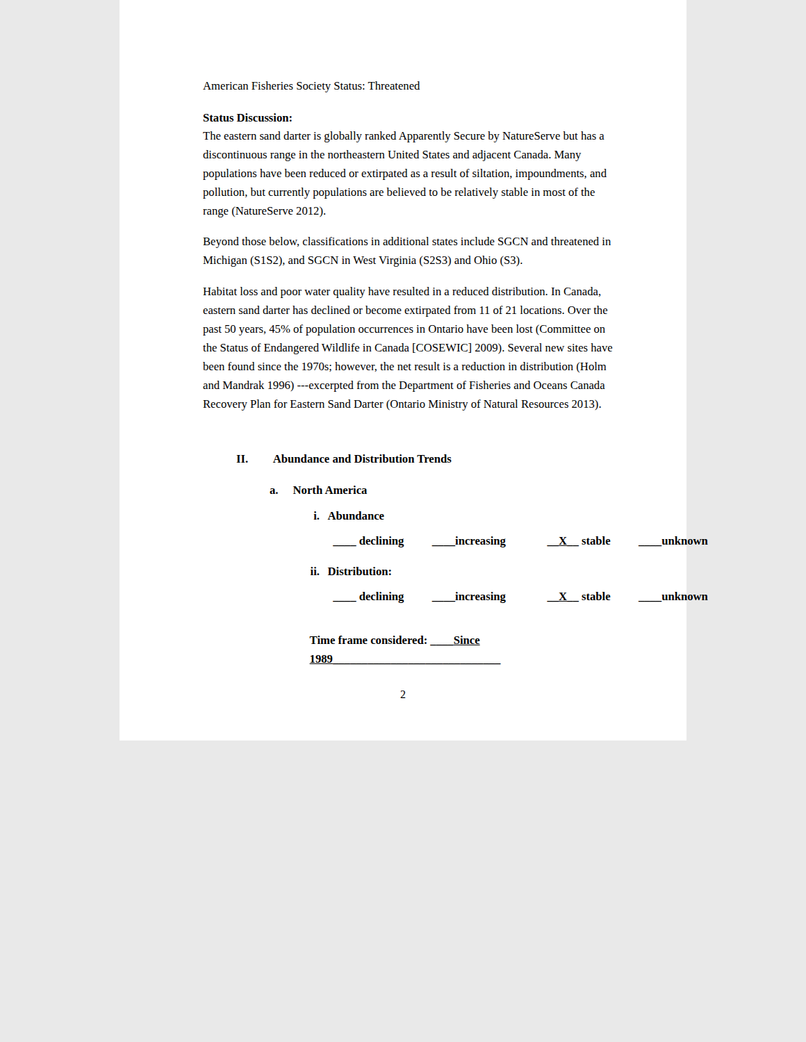American Fisheries Society Status: Threatened
Status Discussion:
The eastern sand darter is globally ranked Apparently Secure by NatureServe but has a discontinuous range in the northeastern United States and adjacent Canada. Many populations have been reduced or extirpated as a result of siltation, impoundments, and pollution, but currently populations are believed to be relatively stable in most of the range (NatureServe 2012).
Beyond those below, classifications in additional states include SGCN and threatened in Michigan (S1S2), and SGCN in West Virginia (S2S3) and Ohio (S3).
Habitat loss and poor water quality have resulted in a reduced distribution. In Canada, eastern sand darter has declined or become extirpated from 11 of 21 locations. Over the past 50 years, 45% of population occurrences in Ontario have been lost (Committee on the Status of Endangered Wildlife in Canada [COSEWIC] 2009). Several new sites have been found since the 1970s; however, the net result is a reduction in distribution (Holm and Mandrak 1996) ---excerpted from the Department of Fisheries and Oceans Canada Recovery Plan for Eastern Sand Darter (Ontario Ministry of Natural Resources 2013).
II.
Abundance and Distribution Trends
a.
North America
i.
Abundance
____ declining ____increasing __X__ stable ____unknown
ii.
Distribution:
____ declining ____increasing __X__ stable ____unknown
Time frame considered: ____Since 1989_____________________________
2